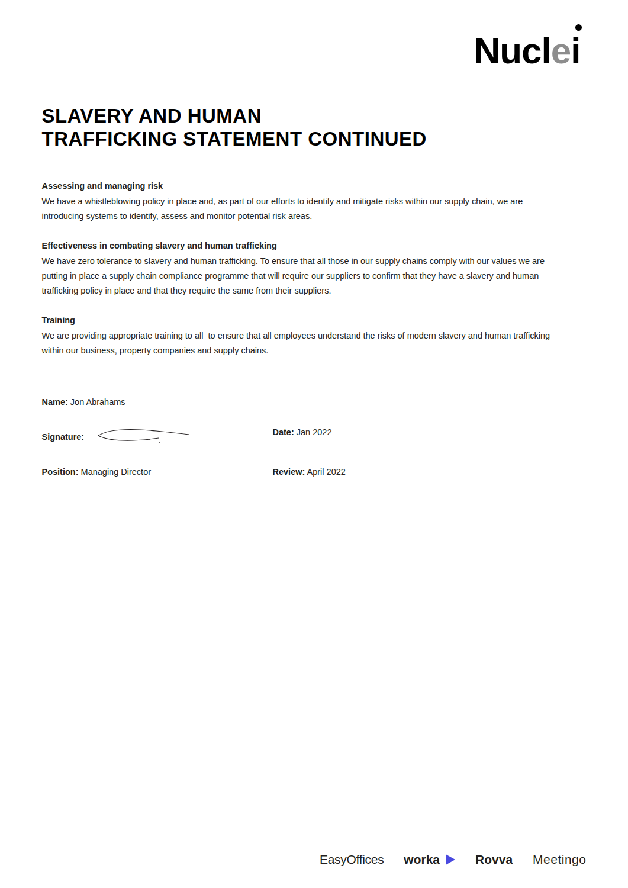Nuclei
Slavery and Human
Trafficking Statement Continued
Assessing and managing risk
We have a whistleblowing policy in place and, as part of our efforts to identify and mitigate risks within our supply chain, we are introducing systems to identify, assess and monitor potential risk areas.
Effectiveness in combating slavery and human trafficking
We have zero tolerance to slavery and human trafficking. To ensure that all those in our supply chains comply with our values we are putting in place a supply chain compliance programme that will require our suppliers to confirm that they have a slavery and human trafficking policy in place and that they require the same from their suppliers.
Training
We are providing appropriate training to all to ensure that all employees understand the risks of modern slavery and human trafficking within our business, property companies and supply chains.
Name: Jon Abrahams
Signature:
Date: Jan 2022
Position: Managing Director
Review: April 2022
EasyOffices worka Rovva Meetingo